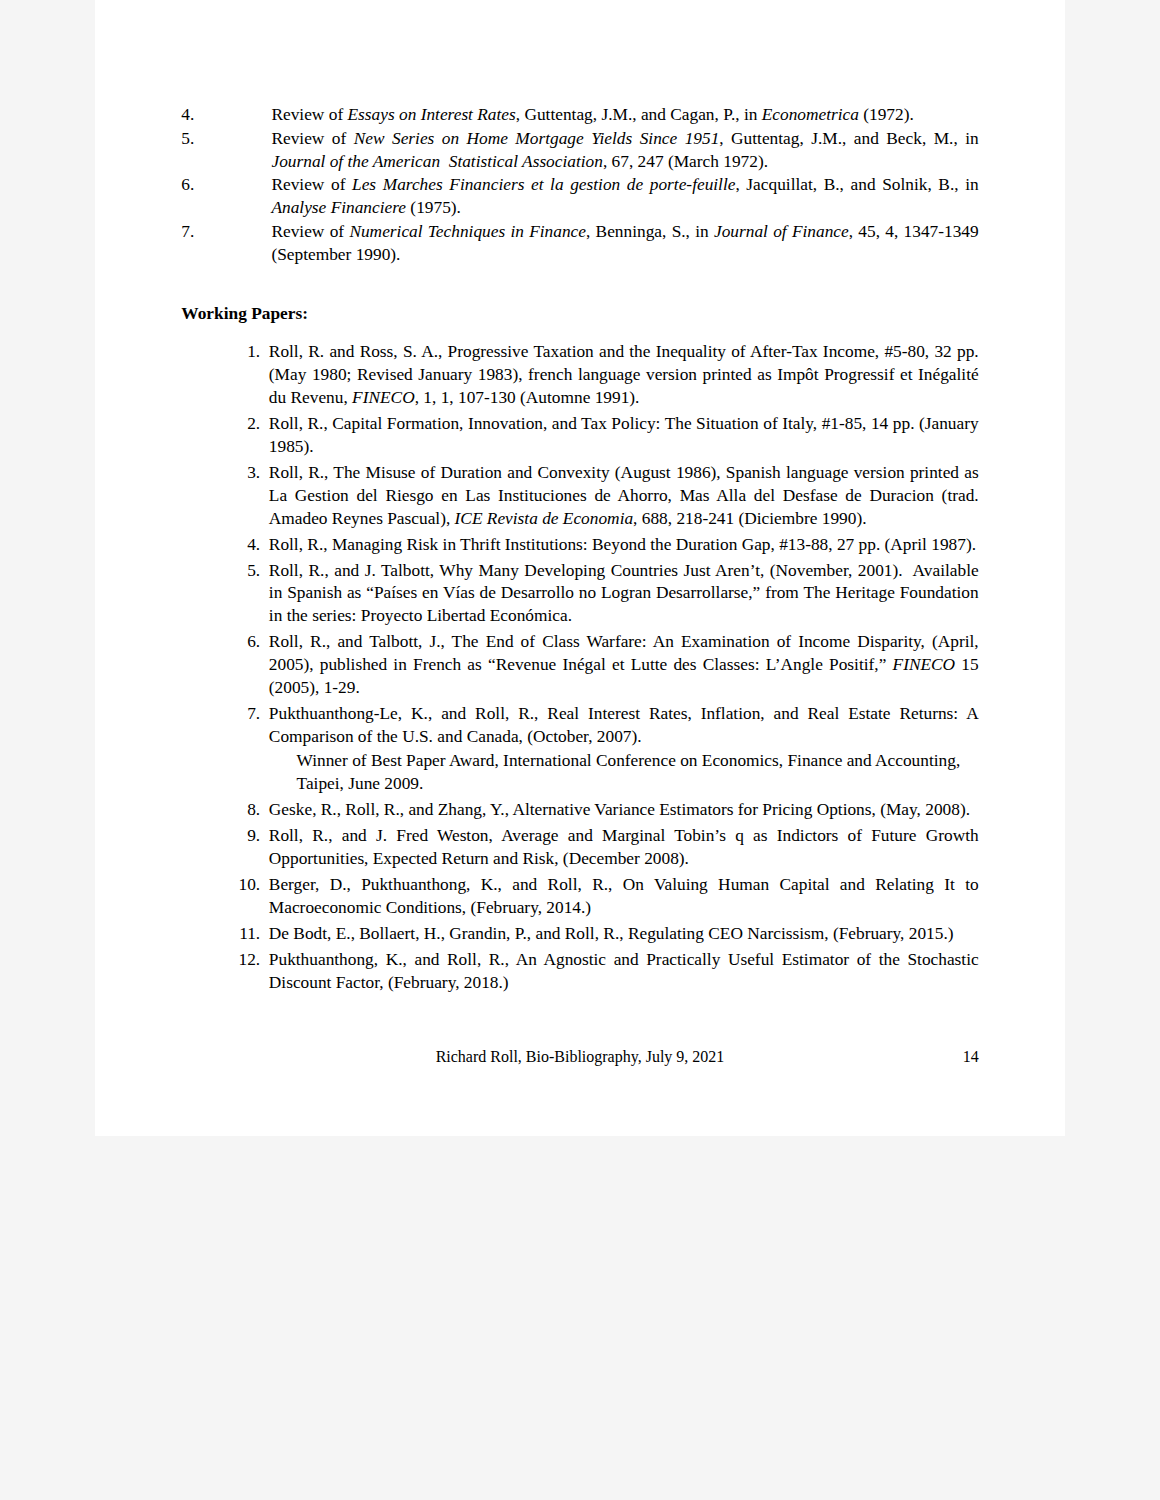4. Review of Essays on Interest Rates, Guttentag, J.M., and Cagan, P., in Econometrica (1972).
5. Review of New Series on Home Mortgage Yields Since 1951, Guttentag, J.M., and Beck, M., in Journal of the American Statistical Association, 67, 247 (March 1972).
6. Review of Les Marches Financiers et la gestion de porte-feuille, Jacquillat, B., and Solnik, B., in Analyse Financiere (1975).
7. Review of Numerical Techniques in Finance, Benninga, S., in Journal of Finance, 45, 4, 1347-1349 (September 1990).
Working Papers:
Roll, R. and Ross, S. A., Progressive Taxation and the Inequality of After-Tax Income, #5-80, 32 pp. (May 1980; Revised January 1983), french language version printed as Impôt Progressif et Inégalité du Revenu, FINECO, 1, 1, 107-130 (Automne 1991).
Roll, R., Capital Formation, Innovation, and Tax Policy: The Situation of Italy, #1-85, 14 pp. (January 1985).
Roll, R., The Misuse of Duration and Convexity (August 1986), Spanish language version printed as La Gestion del Riesgo en Las Instituciones de Ahorro, Mas Alla del Desfase de Duracion (trad. Amadeo Reynes Pascual), ICE Revista de Economia, 688, 218-241 (Diciembre 1990).
Roll, R., Managing Risk in Thrift Institutions: Beyond the Duration Gap, #13-88, 27 pp. (April 1987).
Roll, R., and J. Talbott, Why Many Developing Countries Just Aren’t, (November, 2001). Available in Spanish as “Países en Vías de Desarrollo no Logran Desarrollarse,” from The Heritage Foundation in the series: Proyecto Libertad Económica.
Roll, R., and Talbott, J., The End of Class Warfare: An Examination of Income Disparity, (April, 2005), published in French as “Revenue Inégal et Lutte des Classes: L’Angle Positif,” FINECO 15 (2005), 1-29.
Pukthuanthong-Le, K., and Roll, R., Real Interest Rates, Inflation, and Real Estate Returns: A Comparison of the U.S. and Canada, (October, 2007).
Winner of Best Paper Award, International Conference on Economics, Finance and Accounting, Taipei, June 2009.
Geske, R., Roll, R., and Zhang, Y., Alternative Variance Estimators for Pricing Options, (May, 2008).
Roll, R., and J. Fred Weston, Average and Marginal Tobin’s q as Indictors of Future Growth Opportunities, Expected Return and Risk, (December 2008).
Berger, D., Pukthuanthong, K., and Roll, R., On Valuing Human Capital and Relating It to Macroeconomic Conditions, (February, 2014.)
De Bodt, E., Bollaert, H., Grandin, P., and Roll, R., Regulating CEO Narcissism, (February, 2015.)
Pukthuanthong, K., and Roll, R., An Agnostic and Practically Useful Estimator of the Stochastic Discount Factor, (February, 2018.)
Richard Roll, Bio-Bibliography, July 9, 2021 14